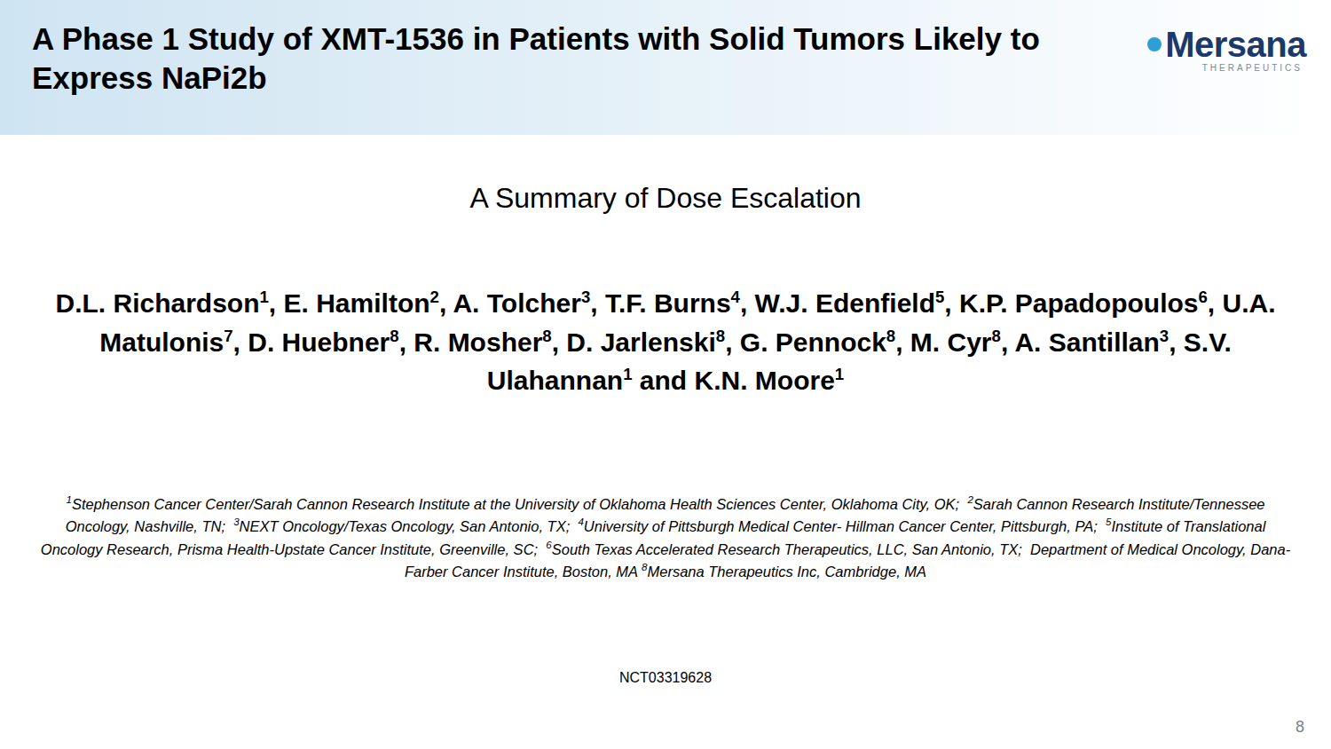A Phase 1 Study of XMT-1536 in Patients with Solid Tumors Likely to Express NaPi2b
Mersana THERAPEUTICS
A Summary of Dose Escalation
D.L. Richardson1, E. Hamilton2, A. Tolcher3, T.F. Burns4, W.J. Edenfield5, K.P. Papadopoulos6, U.A. Matulonis7, D. Huebner8, R. Mosher8, D. Jarlenski8, G. Pennock8, M. Cyr8, A. Santillan3, S.V. Ulahannan1 and K.N. Moore1
1Stephenson Cancer Center/Sarah Cannon Research Institute at the University of Oklahoma Health Sciences Center, Oklahoma City, OK; 2Sarah Cannon Research Institute/Tennessee Oncology, Nashville, TN; 3NEXT Oncology/Texas Oncology, San Antonio, TX; 4University of Pittsburgh Medical Center- Hillman Cancer Center, Pittsburgh, PA; 5Institute of Translational Oncology Research, Prisma Health-Upstate Cancer Institute, Greenville, SC; 6South Texas Accelerated Research Therapeutics, LLC, San Antonio, TX; Department of Medical Oncology, Dana-Farber Cancer Institute, Boston, MA 8Mersana Therapeutics Inc, Cambridge, MA
NCT03319628
8